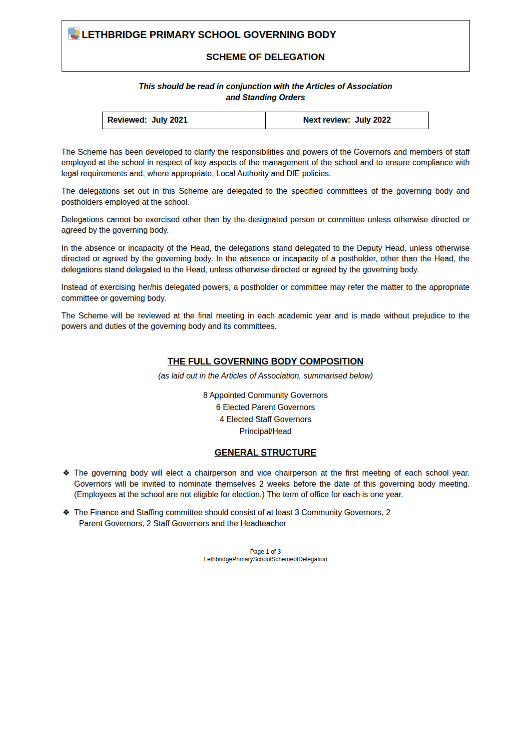LETHBRIDGE PRIMARY SCHOOL GOVERNING BODY
SCHEME OF DELEGATION
This should be read in conjunction with the Articles of Association
and Standing Orders
| Reviewed: July 2021 | Next review: July 2022 |
The Scheme has been developed to clarify the responsibilities and powers of the Governors and members of staff employed at the school in respect of key aspects of the management of the school and to ensure compliance with legal requirements and, where appropriate, Local Authority and DfE policies.
The delegations set out in this Scheme are delegated to the specified committees of the governing body and postholders employed at the school.
Delegations cannot be exercised other than by the designated person or committee unless otherwise directed or agreed by the governing body.
In the absence or incapacity of the Head, the delegations stand delegated to the Deputy Head, unless otherwise directed or agreed by the governing body. In the absence or incapacity of a postholder, other than the Head, the delegations stand delegated to the Head, unless otherwise directed or agreed by the governing body.
Instead of exercising her/his delegated powers, a postholder or committee may refer the matter to the appropriate committee or governing body.
The Scheme will be reviewed at the final meeting in each academic year and is made without prejudice to the powers and duties of the governing body and its committees.
THE FULL GOVERNING BODY COMPOSITION
(as laid out in the Articles of Association, summarised below)
8 Appointed Community Governors
6 Elected Parent Governors
4 Elected Staff Governors
Principal/Head
GENERAL STRUCTURE
The governing body will elect a chairperson and vice chairperson at the first meeting of each school year. Governors will be invited to nominate themselves 2 weeks before the date of this governing body meeting. (Employees at the school are not eligible for election.) The term of office for each is one year.
The Finance and Staffing committee should consist of at least 3 Community Governors, 2 Parent Governors, 2 Staff Governors and the Headteacher
Page 1 of 3
LethbridgePrimarySchoolSchemeofDelegation